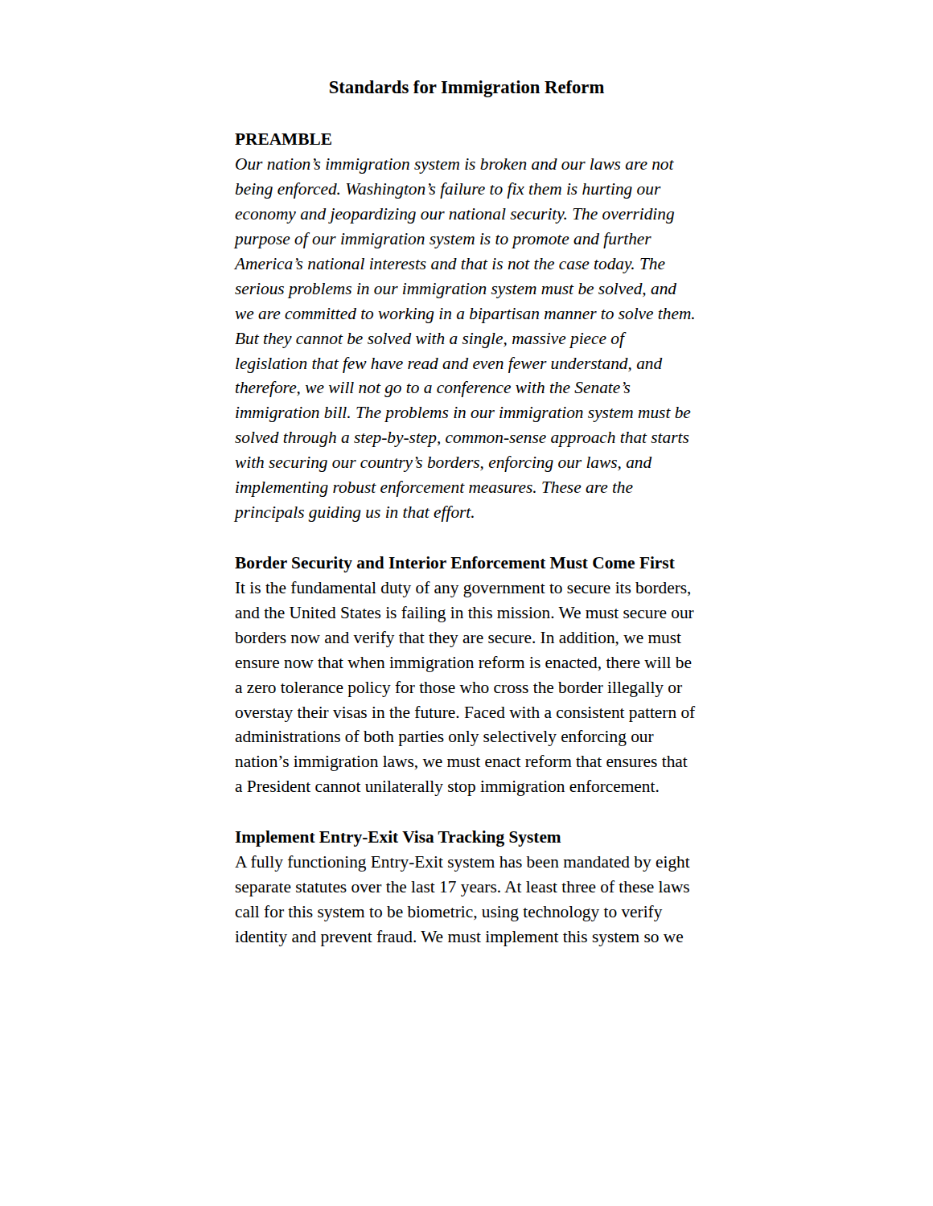Standards for Immigration Reform
PREAMBLE
Our nation’s immigration system is broken and our laws are not being enforced. Washington’s failure to fix them is hurting our economy and jeopardizing our national security. The overriding purpose of our immigration system is to promote and further America’s national interests and that is not the case today. The serious problems in our immigration system must be solved, and we are committed to working in a bipartisan manner to solve them. But they cannot be solved with a single, massive piece of legislation that few have read and even fewer understand, and therefore, we will not go to a conference with the Senate’s immigration bill. The problems in our immigration system must be solved through a step-by-step, common-sense approach that starts with securing our country’s borders, enforcing our laws, and implementing robust enforcement measures. These are the principals guiding us in that effort.
Border Security and Interior Enforcement Must Come First
It is the fundamental duty of any government to secure its borders, and the United States is failing in this mission. We must secure our borders now and verify that they are secure. In addition, we must ensure now that when immigration reform is enacted, there will be a zero tolerance policy for those who cross the border illegally or overstay their visas in the future. Faced with a consistent pattern of administrations of both parties only selectively enforcing our nation’s immigration laws, we must enact reform that ensures that a President cannot unilaterally stop immigration enforcement.
Implement Entry-Exit Visa Tracking System
A fully functioning Entry-Exit system has been mandated by eight separate statutes over the last 17 years. At least three of these laws call for this system to be biometric, using technology to verify identity and prevent fraud. We must implement this system so we